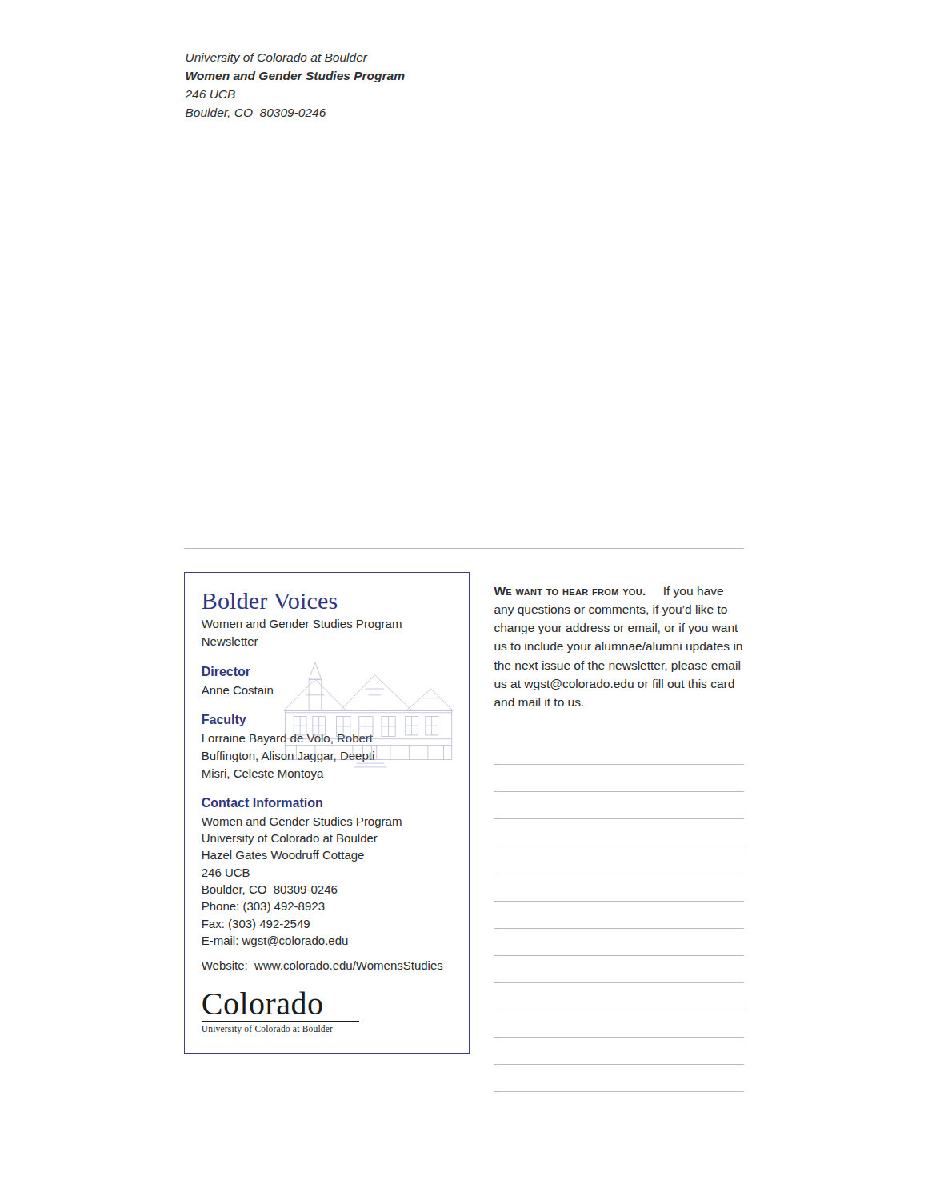University of Colorado at Boulder Women and Gender Studies Program 246 UCB Boulder, CO 80309-0246
Bolder Voices
Women and Gender Studies Program Newsletter
Director
Anne Costain
Faculty
Lorraine Bayard de Volo, Robert Buffington, Alison Jaggar, Deepti Misri, Celeste Montoya
Contact Information
Women and Gender Studies Program
University of Colorado at Boulder
Hazel Gates Woodruff Cottage
246 UCB
Boulder, CO 80309-0246
Phone: (303) 492-8923
Fax: (303) 492-2549
E-mail: wgst@colorado.edu
Website: www.colorado.edu/WomensStudies
Colorado
University of Colorado at Boulder
We want to hear from you. If you have any questions or comments, if you’d like to change your address or email, or if you want us to include your alumnae/alumni updates in the next issue of the newsletter, please email us at wgst@colorado.edu or fill out this card and mail it to us.